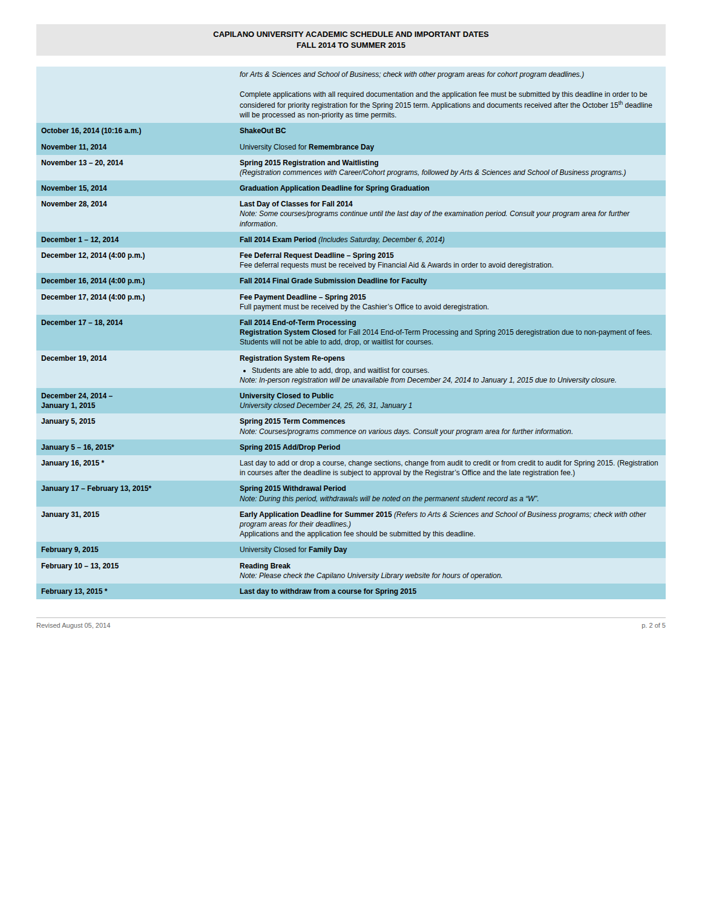CAPILANO UNIVERSITY ACADEMIC SCHEDULE AND IMPORTANT DATES
FALL 2014 TO SUMMER 2015
| | for Arts & Sciences and School of Business; check with other program areas for cohort program deadlines.) Complete applications with all required documentation and the application fee must be submitted by this deadline in order to be considered for priority registration for the Spring 2015 term. Applications and documents received after the October 15 th deadline will be processed as non-priority as time permits. |
| October 16, 2014 (10:16 a.m.) | ShakeOut BC |
| November 11, 2014 | University Closed for Remembrance Day |
| November 13 – 20, 2014 | Spring 2015 Registration and Waitlisting (Registration commences with Career/Cohort programs, followed by Arts & Sciences and School of Business programs.) |
| November 15, 2014 | Graduation Application Deadline for Spring Graduation |
| November 28, 2014 | Last Day of Classes for Fall 2014 Note: Some courses/programs continue until the last day of the examination period. Consult your program area for further information . |
| December 1 – 12, 2014 | Fall 2014 Exam Period (Includes Saturday, December 6, 2014) |
| December 12, 2014 (4:00 p.m.) | Fee Deferral Request Deadline – Spring 2015 Fee deferral requests must be received by Financial Aid & Awards in order to avoid deregistration. |
| December 16, 2014 (4:00 p.m.) | Fall 2014 Final Grade Submission Deadline for Faculty |
| December 17, 2014 (4:00 p.m.) | Fee Payment Deadline – Spring 2015 Full payment must be received by the Cashier’s Office to avoid deregistration. |
| December 17 – 18, 2014 | Fall 2014 End-of-Term Processing Registration System Closed for Fall 2014 End-of-Term Processing and Spring 2015 deregistration due to non-payment of fees. Students will not be able to add, drop, or waitlist for courses. |
| December 19, 2014 | Registration System Re-opens Students are able to add, drop, and waitlist for courses. Note: In-person registration will be unavailable from December 24, 2014 to January 1, 2015 due to University closure. |
| December 24, 2014 – January 1, 2015 | University Closed to Public University closed December 24, 25, 26, 31, January 1 |
| January 5, 2015 | Spring 2015 Term Commences Note: Courses/programs commence on various days. Consult your program area for further information . |
| January 5 – 16, 2015* | Spring 2015 Add/Drop Period |
| January 16, 2015 * | Last day to add or drop a course, change sections, change from audit to credit or from credit to audit for Spring 2015. (Registration in courses after the deadline is subject to approval by the Registrar’s Office and the late registration fee.) |
| January 17 – February 13, 2015* | Spring 2015 Withdrawal Period Note: During this period, withdrawals will be noted on the permanent student record as a “W”. |
| January 31, 2015 | Early Application Deadline for Summer 2015 (Refers to Arts & Sciences and School of Business programs; check with other program areas for their deadlines.) Applications and the application fee should be submitted by this deadline. |
| February 9, 2015 | University Closed for Family Day |
| February 10 – 13, 2015 | Reading Break Note: Please check the Capilano University Library website for hours of operation. |
| February 13, 2015 * | Last day to withdraw from a course for Spring 2015 |
Revised August 05, 2014 p. 2 of 5